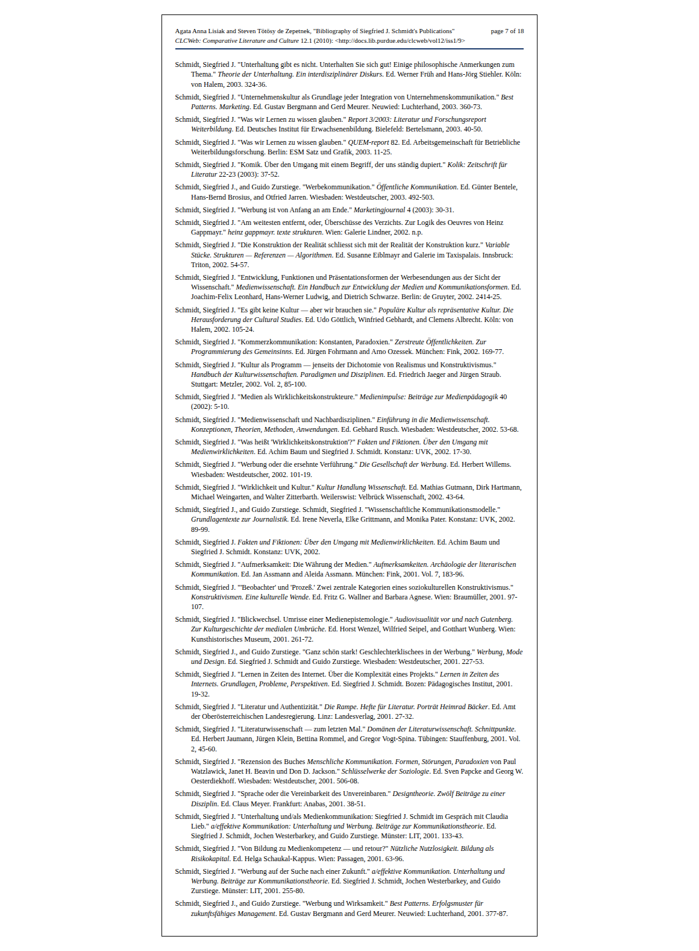Agata Anna Lisiak and Steven Tötösy de Zepetnek, "Bibliography of Siegfried J. Schmidt's Publications"
page 7 of 18
CLCWeb: Comparative Literature and Culture 12.1 (2010): <http://docs.lib.purdue.edu/clcweb/vol12/iss1/9>
Schmidt, Siegfried J. "Unterhaltung gibt es nicht. Unterhalten Sie sich gut! Einige philosophische Anmerkungen zum Thema." Theorie der Unterhaltung. Ein interdisziplinärer Diskurs. Ed. Werner Früh and Hans-Jörg Stiehler. Köln: von Halem, 2003. 324-36.
Schmidt, Siegfried J. "Unternehmenskultur als Grundlage jeder Integration von Unternehmenskommunikation." Best Patterns. Marketing. Ed. Gustav Bergmann and Gerd Meurer. Neuwied: Luchterhand, 2003. 360-73.
Schmidt, Siegfried J. "Was wir Lernen zu wissen glauben." Report 3/2003: Literatur und Forschungsreport Weiterbildung. Ed. Deutsches Institut für Erwachsenenbildung. Bielefeld: Bertelsmann, 2003. 40-50.
Schmidt, Siegfried J. "Was wir Lernen zu wissen glauben." QUEM-report 82. Ed. Arbeitsgemeinschaft für Betriebliche Weiterbildungsforschung. Berlin: ESM Satz und Grafik, 2003. 11-25.
Schmidt, Siegfried J. "Komik. Über den Umgang mit einem Begriff, der uns ständig dupiert." Kolik: Zeitschrift für Literatur 22-23 (2003): 37-52.
Schmidt, Siegfried J., and Guido Zurstiege. "Werbekommunikation." Öffentliche Kommunikation. Ed. Günter Bentele, Hans-Bernd Brosius, and Otfried Jarren. Wiesbaden: Westdeutscher, 2003. 492-503.
Schmidt, Siegfried J. "Werbung ist von Anfang an am Ende." Marketingjournal 4 (2003): 30-31.
Schmidt, Siegfried J. "Am weitesten entfernt, oder, Überschüsse des Verzichts. Zur Logik des Oeuvres von Heinz Gappmayr." heinz gappmayr. texte strukturen. Wien: Galerie Lindner, 2002. n.p.
Schmidt, Siegfried J. "Die Konstruktion der Realität schliesst sich mit der Realität der Konstruktion kurz." Variable Stücke. Strukturen — Referenzen — Algorithmen. Ed. Susanne Eiblmayr and Galerie im Taxispalais. Innsbruck: Triton, 2002. 54-57.
Schmidt, Siegfried J. "Entwicklung, Funktionen und Präsentationsformen der Werbesendungen aus der Sicht der Wissenschaft." Medienwissenschaft. Ein Handbuch zur Entwicklung der Medien und Kommunikationsformen. Ed. Joachim-Felix Leonhard, Hans-Werner Ludwig, and Dietrich Schwarze. Berlin: de Gruyter, 2002. 2414-25.
Schmidt, Siegfried J. "Es gibt keine Kultur — aber wir brauchen sie." Populäre Kultur als repräsentative Kultur. Die Herausforderung der Cultural Studies. Ed. Udo Göttlich, Winfried Gebhardt, and Clemens Albrecht. Köln: von Halem, 2002. 105-24.
Schmidt, Siegfried J. "Kommerzkommunikation: Konstanten, Paradoxien." Zerstreute Öffentlichkeiten. Zur Programmierung des Gemeinsinns. Ed. Jürgen Fohrmann and Arno Ozessek. München: Fink, 2002. 169-77.
Schmidt, Siegfried J. "Kultur als Programm — jenseits der Dichotomie von Realismus und Konstruktivismus." Handbuch der Kulturwissenschaften. Paradigmen und Disziplinen. Ed. Friedrich Jaeger and Jürgen Straub. Stuttgart: Metzler, 2002. Vol. 2, 85-100.
Schmidt, Siegfried J. "Medien als Wirklichkeitskonstrukteure." Medienimpulse: Beiträge zur Medienpädagogik 40 (2002): 5-10.
Schmidt, Siegfried J. "Medienwissenschaft und Nachbardisziplinen." Einführung in die Medienwissenschaft. Konzeptionen, Theorien, Methoden, Anwendungen. Ed. Gebhard Rusch. Wiesbaden: Westdeutscher, 2002. 53-68.
Schmidt, Siegfried J. "Was heißt 'Wirklichkeitskonstruktion'?" Fakten und Fiktionen. Über den Umgang mit Medienwirklichkeiten. Ed. Achim Baum und Siegfried J. Schmidt. Konstanz: UVK, 2002. 17-30.
Schmidt, Siegfried J. "Werbung oder die ersehnte Verführung." Die Gesellschaft der Werbung. Ed. Herbert Willems. Wiesbaden: Westdeutscher, 2002. 101-19.
Schmidt, Siegfried J. "Wirklichkeit und Kultur." Kultur Handlung Wissenschaft. Ed. Mathias Gutmann, Dirk Hartmann, Michael Weingarten, and Walter Zitterbarth. Weilerswist: Velbrück Wissenschaft, 2002. 43-64.
Schmidt, Siegfried J., and Guido Zurstiege. Schmidt, Siegfried J. "Wissenschaftliche Kommunikationsmodelle." Grundlagentexte zur Journalistik. Ed. Irene Neverla, Elke Grittmann, and Monika Pater. Konstanz: UVK, 2002. 89-99.
Schmidt, Siegfried J. Fakten und Fiktionen: Über den Umgang mit Medienwirklichkeiten. Ed. Achim Baum und Siegfried J. Schmidt. Konstanz: UVK, 2002.
Schmidt, Siegfried J. "Aufmerksamkeit: Die Währung der Medien." Aufmerksamkeiten. Archäologie der literarischen Kommunikation. Ed. Jan Assmann and Aleida Assmann. München: Fink, 2001. Vol. 7, 183-96.
Schmidt, Siegfried J. "'Beobachter' und 'Prozeß.' Zwei zentrale Kategorien eines soziokulturellen Konstruktivismus." Konstruktivismen. Eine kulturelle Wende. Ed. Fritz G. Wallner and Barbara Agnese. Wien: Braumüller, 2001. 97-107.
Schmidt, Siegfried J. "Blickwechsel. Umrisse einer Medienepistemologie." Audiovisualität vor und nach Gutenberg. Zur Kulturgeschichte der medialen Umbrüche. Ed. Horst Wenzel, Wilfried Seipel, and Gotthart Wunberg. Wien: Kunsthistorisches Museum, 2001. 261-72.
Schmidt, Siegfried J., and Guido Zurstiege. "Ganz schön stark! Geschlechterklischees in der Werbung." Werbung, Mode und Design. Ed. Siegfried J. Schmidt and Guido Zurstiege. Wiesbaden: Westdeutscher, 2001. 227-53.
Schmidt, Siegfried J. "Lernen in Zeiten des Internet. Über die Komplexität eines Projekts." Lernen in Zeiten des Internets. Grundlagen, Probleme, Perspektiven. Ed. Siegfried J. Schmidt. Bozen: Pädagogisches Institut, 2001. 19-32.
Schmidt, Siegfried J. "Literatur und Authentizität." Die Rampe. Hefte für Literatur. Porträt Heimrad Bäcker. Ed. Amt der Oberösterreichischen Landesregierung. Linz: Landesverlag, 2001. 27-32.
Schmidt, Siegfried J. "Literaturwissenschaft — zum letzten Mal." Domänen der Literaturwissenschaft. Schnittpunkte. Ed. Herbert Jaumann, Jürgen Klein, Bettina Rommel, and Gregor Vogt-Spina. Tübingen: Stauffenburg, 2001. Vol. 2, 45-60.
Schmidt, Siegfried J. "Rezension des Buches Menschliche Kommunikation. Formen, Störungen, Paradoxien von Paul Watzlawick, Janet H. Beavin und Don D. Jackson." Schlüsselwerke der Soziologie. Ed. Sven Papcke and Georg W. Oesterdiekhoff. Wiesbaden: Westdeutscher, 2001. 506-08.
Schmidt, Siegfried J. "Sprache oder die Vereinbarkeit des Unvereinbaren." Designtheorie. Zwölf Beiträge zu einer Disziplin. Ed. Claus Meyer. Frankfurt: Anabas, 2001. 38-51.
Schmidt, Siegfried J. "Unterhaltung und/als Medienkommunikation: Siegfried J. Schmidt im Gespräch mit Claudia Lieb." a/effektive Kommunikation: Unterhaltung und Werbung. Beiträge zur Kommunikationstheorie. Ed. Siegfried J. Schmidt, Jochen Westerbarkey, and Guido Zurstiege. Münster: LIT, 2001. 133-43.
Schmidt, Siegfried J. "Von Bildung zu Medienkompetenz — und retour?" Nützliche Nutzlosigkeit. Bildung als Risikokapital. Ed. Helga Schaukal-Kappus. Wien: Passagen, 2001. 63-96.
Schmidt, Siegfried J. "Werbung auf der Suche nach einer Zukunft." a/effektive Kommunikation. Unterhaltung und Werbung. Beiträge zur Kommunikationstheorie. Ed. Siegfried J. Schmidt, Jochen Westerbarkey, and Guido Zurstiege. Münster: LIT, 2001. 255-80.
Schmidt, Siegfried J., and Guido Zurstiege. "Werbung und Wirksamkeit." Best Patterns. Erfolgsmuster für zukunftsfähiges Management. Ed. Gustav Bergmann and Gerd Meurer. Neuwied: Luchterhand, 2001. 377-87.